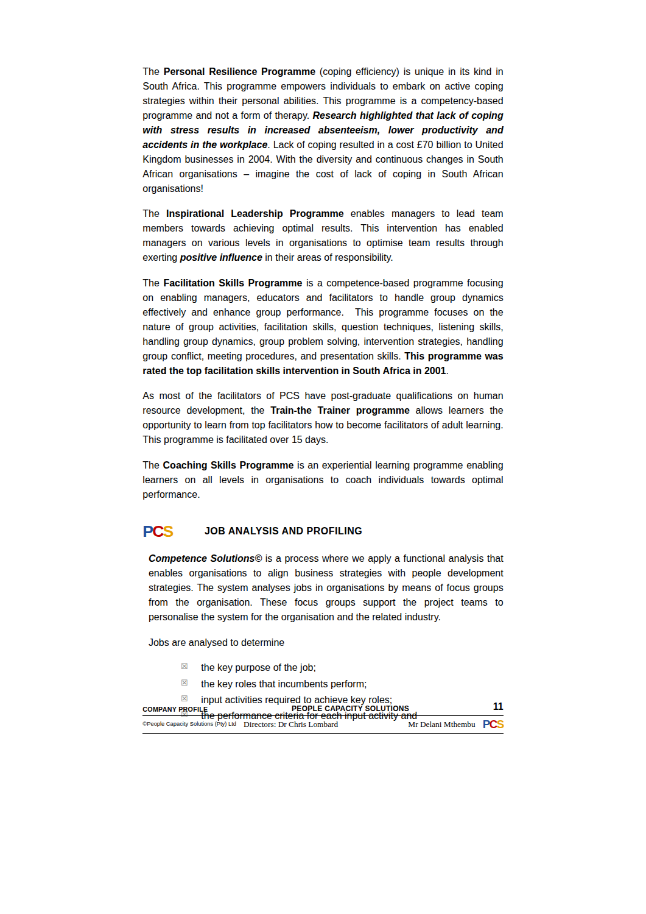The Personal Resilience Programme (coping efficiency) is unique in its kind in South Africa. This programme empowers individuals to embark on active coping strategies within their personal abilities. This programme is a competency-based programme and not a form of therapy. Research highlighted that lack of coping with stress results in increased absenteeism, lower productivity and accidents in the workplace. Lack of coping resulted in a cost £70 billion to United Kingdom businesses in 2004. With the diversity and continuous changes in South African organisations – imagine the cost of lack of coping in South African organisations!
The Inspirational Leadership Programme enables managers to lead team members towards achieving optimal results. This intervention has enabled managers on various levels in organisations to optimise team results through exerting positive influence in their areas of responsibility.
The Facilitation Skills Programme is a competence-based programme focusing on enabling managers, educators and facilitators to handle group dynamics effectively and enhance group performance. This programme focuses on the nature of group activities, facilitation skills, question techniques, listening skills, handling group dynamics, group problem solving, intervention strategies, handling group conflict, meeting procedures, and presentation skills. This programme was rated the top facilitation skills intervention in South Africa in 2001.
As most of the facilitators of PCS have post-graduate qualifications on human resource development, the Train-the Trainer programme allows learners the opportunity to learn from top facilitators how to become facilitators of adult learning. This programme is facilitated over 15 days.
The Coaching Skills Programme is an experiential learning programme enabling learners on all levels in organisations to coach individuals towards optimal performance.
PCS
JOB ANALYSIS AND PROFILING
Competence Solutions© is a process where we apply a functional analysis that enables organisations to align business strategies with people development strategies. The system analyses jobs in organisations by means of focus groups from the organisation. These focus groups support the project teams to personalise the system for the organisation and the related industry.
Jobs are analysed to determine
the key purpose of the job;
the key roles that incumbents perform;
input activities required to achieve key roles;
the performance criteria for each input activity and
COMPANY PROFILE
PEOPLE CAPACITY SOLUTIONS
11
©People Capacity Solutions (Pty) Ltd
Directors: Dr Chris Lombard Mr Delani Mthembu
PCS